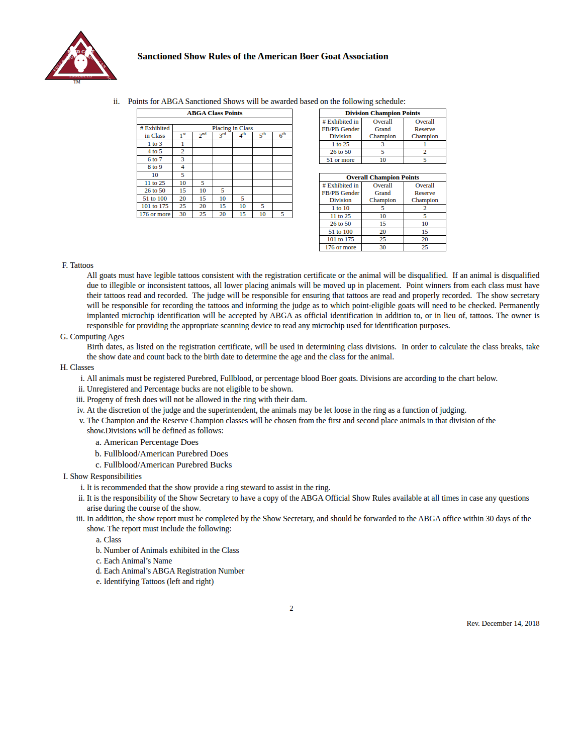FULLBLOOD ★ AMERICAN AMERICAN ASSOCIATION BOER GOAT ENNOBLED TM
Sanctioned Show Rules of the American Boer Goat Association
ii. Points for ABGA Sanctioned Shows will be awarded based on the following schedule:
ABGA Class Points
| # Exhibited in Class | Placing in Class |
| --- | --- |
| 1 st | 2 nd | 3 rd | 4 th | 5 th | 6 th |
| 1 to 3 | 1 | | | | | |
| 4 to 5 | 2 | | | | | |
| 6 to 7 | 3 | | | | | |
| 8 to 9 | 4 | | | | | |
| 10 | 5 | | | | | |
| 11 to 25 | 10 | 5 | | | | |
| 26 to 50 | 15 | 10 | 5 | | | |
| 51 to 100 | 20 | 15 | 10 | 5 | | |
| 101 to 175 | 25 | 20 | 15 | 10 | 5 | |
| 176 or more | 30 | 25 | 20 | 15 | 10 | 5 |
Division Champion Points
| # Exhibited in FB/PB Gender Division | Overall Grand Champion | Overall Reserve Champion |
| --- | --- | --- |
| 1 to 25 | 3 | 1 |
| 26 to 50 | 5 | 2 |
| 51 or more | 10 | 5 |
Overall Champion Points
| # Exhibited in FB/PB Gender Division | Overall Grand Champion | Overall Reserve Champion |
| --- | --- | --- |
| 1 to 10 | 5 | 2 |
| 11 to 25 | 10 | 5 |
| 26 to 50 | 15 | 10 |
| 51 to 100 | 20 | 15 |
| 101 to 175 | 25 | 20 |
| 176 or more | 30 | 25 |
Tattoos
All goats must have legible tattoos consistent with the registration certificate or the animal will be disqualified. If an animal is disqualified due to illegible or inconsistent tattoos, all lower placing animals will be moved up in placement. Point winners from each class must have their tattoos read and recorded. The judge will be responsible for ensuring that tattoos are read and properly recorded. The show secretary will be responsible for recording the tattoos and informing the judge as to which point-eligible goats will need to be checked. Permanently implanted microchip identification will be accepted by ABGA as official identification in addition to, or in lieu of, tattoos. The owner is responsible for providing the appropriate scanning device to read any microchip used for identification purposes.
Computing Ages
Birth dates, as listed on the registration certificate, will be used in determining class divisions. In order to calculate the class breaks, take the show date and count back to the birth date to determine the age and the class for the animal.
Classes
All animals must be registered Purebred, Fullblood, or percentage blood Boer goats. Divisions are according to the chart below.
Unregistered and Percentage bucks are not eligible to be shown.
Progeny of fresh does will not be allowed in the ring with their dam.
At the discretion of the judge and the superintendent, the animals may be let loose in the ring as a function of judging.
The Champion and the Reserve Champion classes will be chosen from the first and second place animals in that division of the show.Divisions will be defined as follows:
American Percentage Does
Fullblood/American Purebred Does
Fullblood/American Purebred Bucks
Show Responsibilities
It is recommended that the show provide a ring steward to assist in the ring.
It is the responsibility of the Show Secretary to have a copy of the ABGA Official Show Rules available at all times in case any questions arise during the course of the show.
In addition, the show report must be completed by the Show Secretary, and should be forwarded to the ABGA office within 30 days of the show. The report must include the following:
Class
Number of Animals exhibited in the Class
Each Animal’s Name
Each Animal’s ABGA Registration Number
Identifying Tattoos (left and right)
2
Rev. December 14, 2018